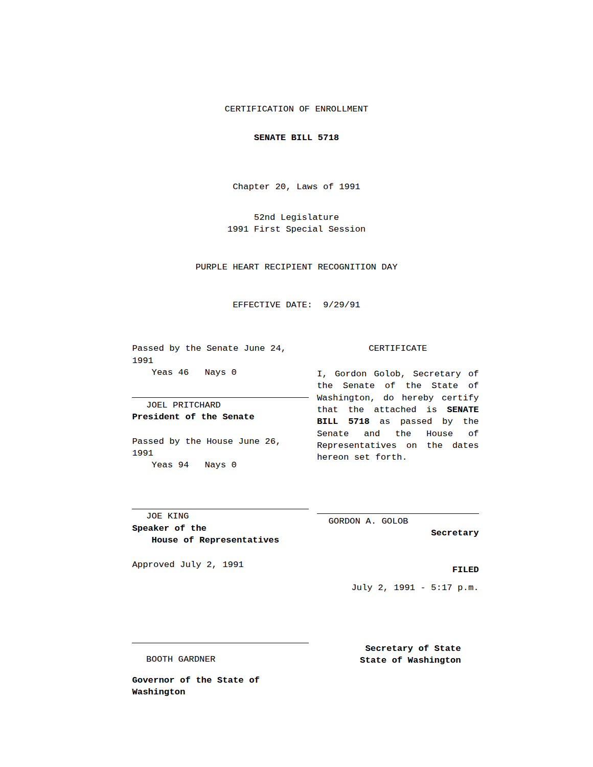CERTIFICATION OF ENROLLMENT
SENATE BILL 5718
Chapter 20, Laws of 1991
52nd Legislature
1991 First Special Session
PURPLE HEART RECIPIENT RECOGNITION DAY
EFFECTIVE DATE: 9/29/91
Passed by the Senate June 24, 1991
Yeas 46 Nays 0
JOEL PRITCHARD
President of the Senate
Passed by the House June 26, 1991
Yeas 94 Nays 0
JOE KING
Speaker of the
House of Representatives
Approved July 2, 1991
CERTIFICATE
I, Gordon Golob, Secretary of the Senate of the State of Washington, do hereby certify that the attached is SENATE BILL 5718 as passed by the Senate and the House of Representatives on the dates hereon set forth.
GORDON A. GOLOB
Secretary
FILED
July 2, 1991 - 5:17 p.m.
BOOTH GARDNER
Governor of the State of Washington
Secretary of State
State of Washington